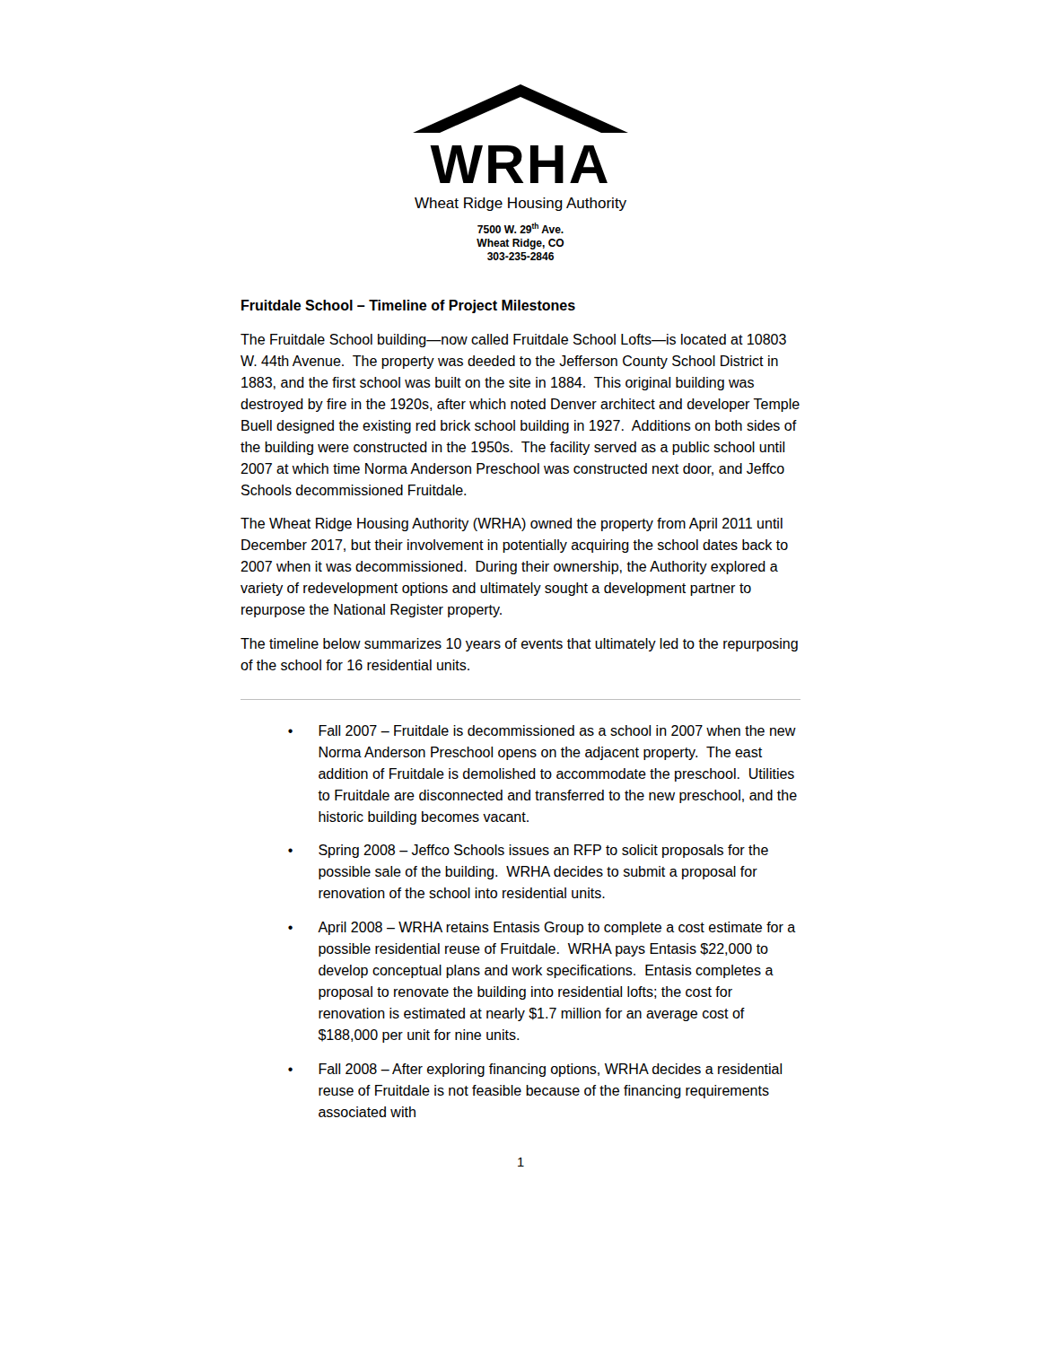WRHA Wheat Ridge Housing Authority
7500 W. 29th Ave.
Wheat Ridge, CO
303-235-2846
Fruitdale School – Timeline of Project Milestones
The Fruitdale School building—now called Fruitdale School Lofts—is located at 10803 W. 44th Avenue. The property was deeded to the Jefferson County School District in 1883, and the first school was built on the site in 1884. This original building was destroyed by fire in the 1920s, after which noted Denver architect and developer Temple Buell designed the existing red brick school building in 1927. Additions on both sides of the building were constructed in the 1950s. The facility served as a public school until 2007 at which time Norma Anderson Preschool was constructed next door, and Jeffco Schools decommissioned Fruitdale.
The Wheat Ridge Housing Authority (WRHA) owned the property from April 2011 until December 2017, but their involvement in potentially acquiring the school dates back to 2007 when it was decommissioned. During their ownership, the Authority explored a variety of redevelopment options and ultimately sought a development partner to repurpose the National Register property.
The timeline below summarizes 10 years of events that ultimately led to the repurposing of the school for 16 residential units.
Fall 2007 – Fruitdale is decommissioned as a school in 2007 when the new Norma Anderson Preschool opens on the adjacent property. The east addition of Fruitdale is demolished to accommodate the preschool. Utilities to Fruitdale are disconnected and transferred to the new preschool, and the historic building becomes vacant.
Spring 2008 – Jeffco Schools issues an RFP to solicit proposals for the possible sale of the building. WRHA decides to submit a proposal for renovation of the school into residential units.
April 2008 – WRHA retains Entasis Group to complete a cost estimate for a possible residential reuse of Fruitdale. WRHA pays Entasis $22,000 to develop conceptual plans and work specifications. Entasis completes a proposal to renovate the building into residential lofts; the cost for renovation is estimated at nearly $1.7 million for an average cost of $188,000 per unit for nine units.
Fall 2008 – After exploring financing options, WRHA decides a residential reuse of Fruitdale is not feasible because of the financing requirements associated with
1